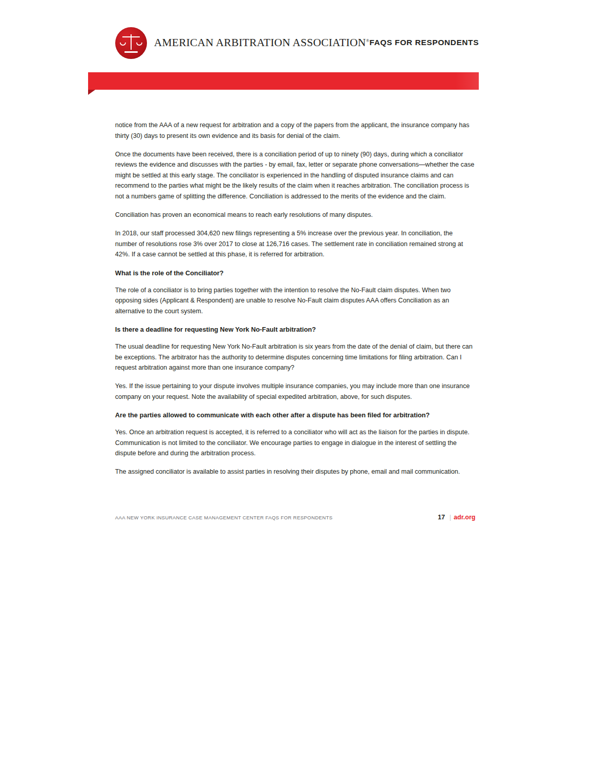AMERICAN ARBITRATION ASSOCIATION®
FAQS FOR RESPONDENTS
notice from the AAA of a new request for arbitration and a copy of the papers from the applicant, the insurance company has thirty (30) days to present its own evidence and its basis for denial of the claim.
Once the documents have been received, there is a conciliation period of up to ninety (90) days, during which a conciliator reviews the evidence and discusses with the parties - by email, fax, letter or separate phone conversations—whether the case might be settled at this early stage. The conciliator is experienced in the handling of disputed insurance claims and can recommend to the parties what might be the likely results of the claim when it reaches arbitration. The conciliation process is not a numbers game of splitting the difference. Conciliation is addressed to the merits of the evidence and the claim.
Conciliation has proven an economical means to reach early resolutions of many disputes.
In 2018, our staff processed 304,620 new filings representing a 5% increase over the previous year. In conciliation, the number of resolutions rose 3% over 2017 to close at 126,716 cases. The settlement rate in conciliation remained strong at 42%. If a case cannot be settled at this phase, it is referred for arbitration.
What is the role of the Conciliator?
The role of a conciliator is to bring parties together with the intention to resolve the No-Fault claim disputes. When two opposing sides (Applicant & Respondent) are unable to resolve No-Fault claim disputes AAA offers Conciliation as an alternative to the court system.
Is there a deadline for requesting New York No-Fault arbitration?
The usual deadline for requesting New York No-Fault arbitration is six years from the date of the denial of claim, but there can be exceptions. The arbitrator has the authority to determine disputes concerning time limitations for filing arbitration. Can I request arbitration against more than one insurance company?
Yes. If the issue pertaining to your dispute involves multiple insurance companies, you may include more than one insurance company on your request. Note the availability of special expedited arbitration, above, for such disputes.
Are the parties allowed to communicate with each other after a dispute has been filed for arbitration?
Yes. Once an arbitration request is accepted, it is referred to a conciliator who will act as the liaison for the parties in dispute. Communication is not limited to the conciliator. We encourage parties to engage in dialogue in the interest of settling the dispute before and during the arbitration process.
The assigned conciliator is available to assist parties in resolving their disputes by phone, email and mail communication.
AAA New York Insurance Case Management Center FAQs for Respondents
17|adr.org